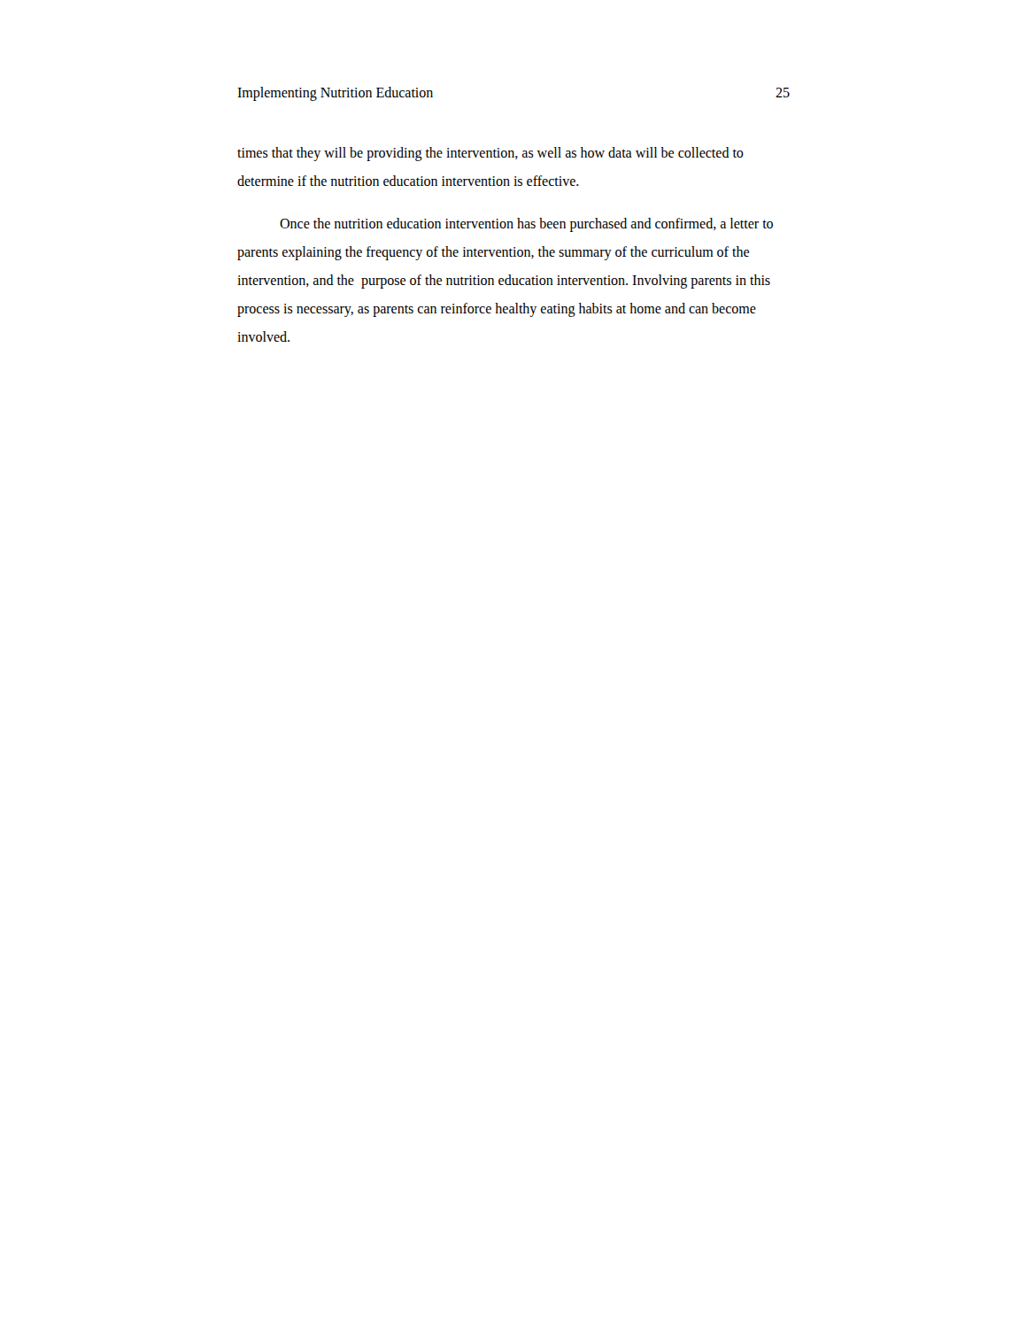Implementing Nutrition Education 25
times that they will be providing the intervention, as well as how data will be collected to determine if the nutrition education intervention is effective.
Once the nutrition education intervention has been purchased and confirmed, a letter to parents explaining the frequency of the intervention, the summary of the curriculum of the intervention, and the purpose of the nutrition education intervention. Involving parents in this process is necessary, as parents can reinforce healthy eating habits at home and can become involved.